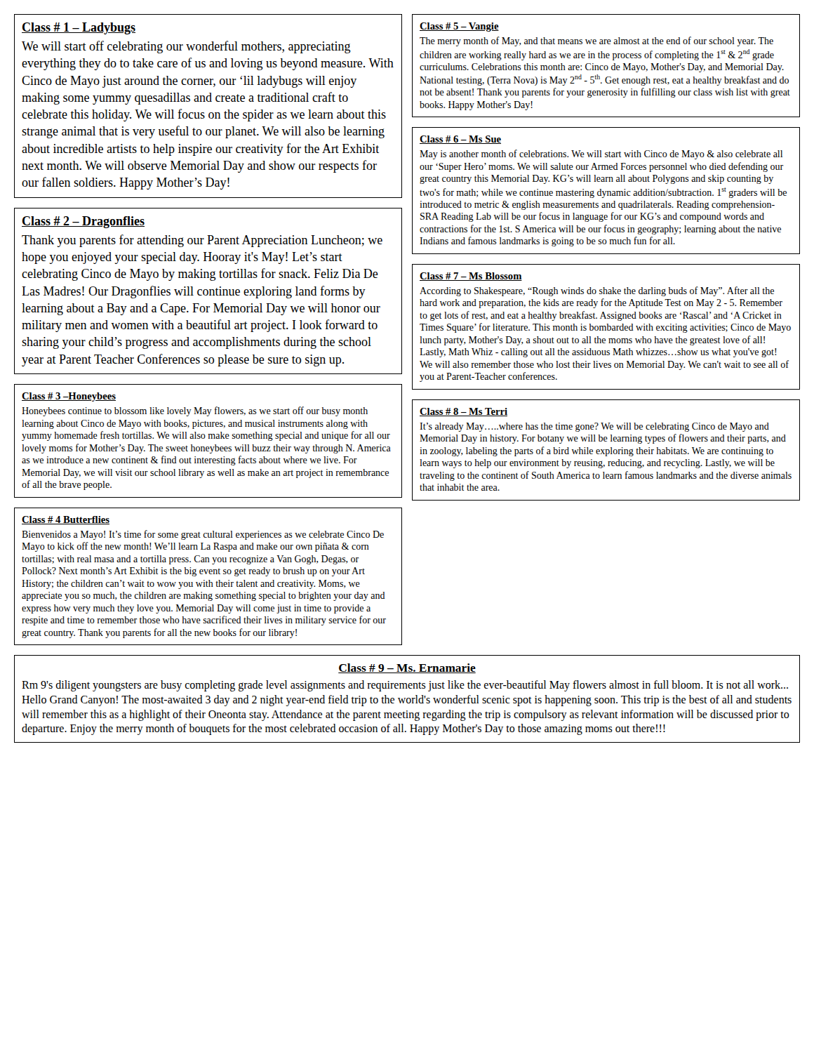Class # 1 – Ladybugs
We will start off celebrating our wonderful mothers, appreciating everything they do to take care of us and loving us beyond measure. With Cinco de Mayo just around the corner, our ‘lil ladybugs will enjoy making some yummy quesadillas and create a traditional craft to celebrate this holiday. We will focus on the spider as we learn about this strange animal that is very useful to our planet. We will also be learning about incredible artists to help inspire our creativity for the Art Exhibit next month. We will observe Memorial Day and show our respects for our fallen soldiers. Happy Mother’s Day!
Class # 2 – Dragonflies
Thank you parents for attending our Parent Appreciation Luncheon; we hope you enjoyed your special day. Hooray it's May! Let’s start celebrating Cinco de Mayo by making tortillas for snack. Feliz Dia De Las Madres! Our Dragonflies will continue exploring land forms by learning about a Bay and a Cape. For Memorial Day we will honor our military men and women with a beautiful art project. I look forward to sharing your child’s progress and accomplishments during the school year at Parent Teacher Conferences so please be sure to sign up.
Class # 3 –Honeybees
Honeybees continue to blossom like lovely May flowers, as we start off our busy month learning about Cinco de Mayo with books, pictures, and musical instruments along with yummy homemade fresh tortillas. We will also make something special and unique for all our lovely moms for Mother’s Day. The sweet honeybees will buzz their way through N. America as we introduce a new continent & find out interesting facts about where we live. For Memorial Day, we will visit our school library as well as make an art project in remembrance of all the brave people.
Class # 4 Butterflies
Bienvenidos a Mayo! It’s time for some great cultural experiences as we celebrate Cinco De Mayo to kick off the new month! We’ll learn La Raspa and make our own piñata & corn tortillas; with real masa and a tortilla press. Can you recognize a Van Gogh, Degas, or Pollock? Next month’s Art Exhibit is the big event so get ready to brush up on your Art History; the children can’t wait to wow you with their talent and creativity. Moms, we appreciate you so much, the children are making something special to brighten your day and express how very much they love you. Memorial Day will come just in time to provide a respite and time to remember those who have sacrificed their lives in military service for our great country. Thank you parents for all the new books for our library!
Class # 5 – Vangie
The merry month of May, and that means we are almost at the end of our school year. The children are working really hard as we are in the process of completing the 1st & 2nd grade curriculums. Celebrations this month are: Cinco de Mayo, Mother's Day, and Memorial Day. National testing, (Terra Nova) is May 2nd - 5th. Get enough rest, eat a healthy breakfast and do not be absent! Thank you parents for your generosity in fulfilling our class wish list with great books. Happy Mother's Day!
Class # 6 – Ms Sue
May is another month of celebrations. We will start with Cinco de Mayo & also celebrate all our ‘Super Hero’ moms. We will salute our Armed Forces personnel who died defending our great country this Memorial Day. KG’s will learn all about Polygons and skip counting by two's for math; while we continue mastering dynamic addition/subtraction. 1st graders will be introduced to metric & english measurements and quadrilaterals. Reading comprehension-SRA Reading Lab will be our focus in language for our KG’s and compound words and contractions for the 1st. S America will be our focus in geography; learning about the native Indians and famous landmarks is going to be so much fun for all.
Class # 7 – Ms Blossom
According to Shakespeare, “Rough winds do shake the darling buds of May”. After all the hard work and preparation, the kids are ready for the Aptitude Test on May 2 - 5. Remember to get lots of rest, and eat a healthy breakfast. Assigned books are ‘Rascal’ and ‘A Cricket in Times Square’ for literature. This month is bombarded with exciting activities; Cinco de Mayo lunch party, Mother's Day, a shout out to all the moms who have the greatest love of all! Lastly, Math Whiz - calling out all the assiduous Math whizzes…show us what you've got! We will also remember those who lost their lives on Memorial Day. We can't wait to see all of you at Parent-Teacher conferences.
Class # 8 – Ms Terri
It’s already May…..where has the time gone? We will be celebrating Cinco de Mayo and Memorial Day in history. For botany we will be learning types of flowers and their parts, and in zoology, labeling the parts of a bird while exploring their habitats. We are continuing to learn ways to help our environment by reusing, reducing, and recycling. Lastly, we will be traveling to the continent of South America to learn famous landmarks and the diverse animals that inhabit the area.
Class # 9 – Ms. Ernamarie
Rm 9's diligent youngsters are busy completing grade level assignments and requirements just like the ever-beautiful May flowers almost in full bloom. It is not all work... Hello Grand Canyon! The most-awaited 3 day and 2 night year-end field trip to the world's wonderful scenic spot is happening soon. This trip is the best of all and students will remember this as a highlight of their Oneonta stay. Attendance at the parent meeting regarding the trip is compulsory as relevant information will be discussed prior to departure. Enjoy the merry month of bouquets for the most celebrated occasion of all. Happy Mother's Day to those amazing moms out there!!!